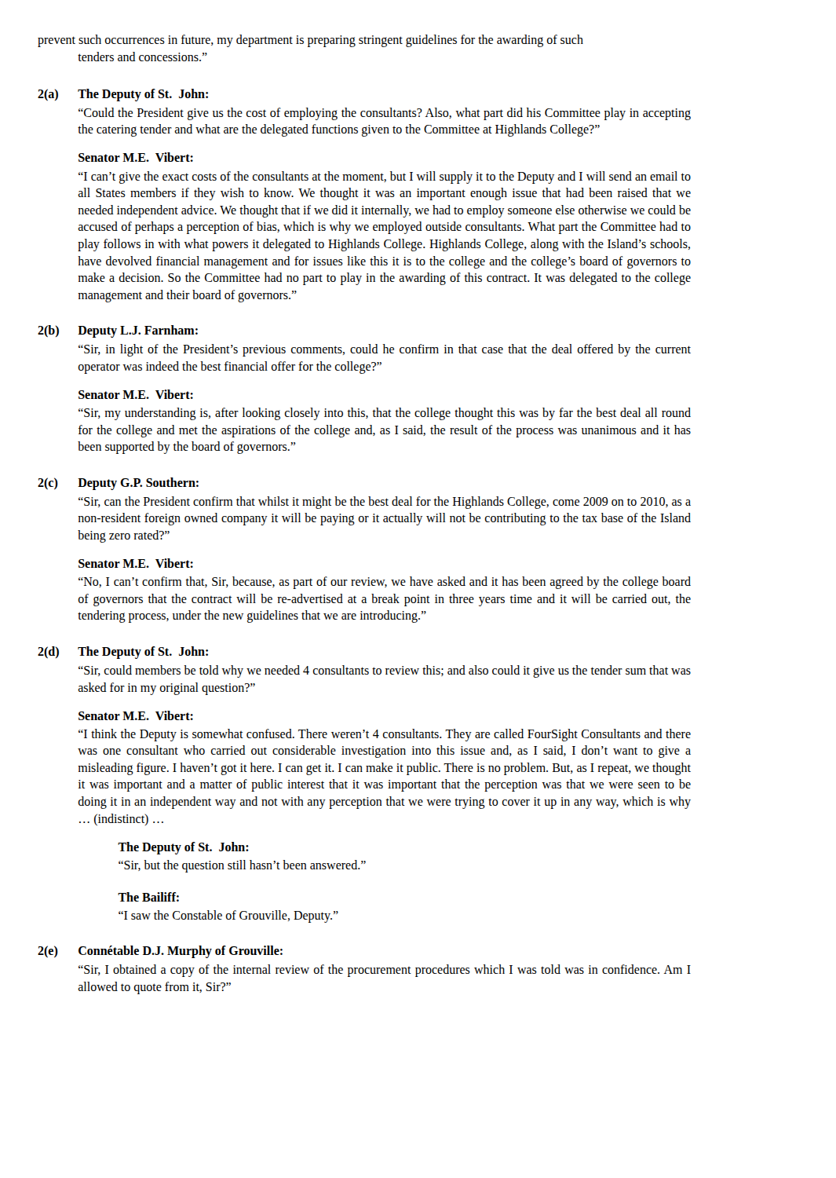prevent such occurrences in future, my department is preparing stringent guidelines for the awarding of such tenders and concessions.”
2(a) The Deputy of St. John:
“Could the President give us the cost of employing the consultants? Also, what part did his Committee play in accepting the catering tender and what are the delegated functions given to the Committee at Highlands College?”
Senator M.E. Vibert:
“I can’t give the exact costs of the consultants at the moment, but I will supply it to the Deputy and I will send an email to all States members if they wish to know. We thought it was an important enough issue that had been raised that we needed independent advice. We thought that if we did it internally, we had to employ someone else otherwise we could be accused of perhaps a perception of bias, which is why we employed outside consultants. What part the Committee had to play follows in with what powers it delegated to Highlands College. Highlands College, along with the Island’s schools, have devolved financial management and for issues like this it is to the college and the college’s board of governors to make a decision. So the Committee had no part to play in the awarding of this contract. It was delegated to the college management and their board of governors.”
2(b) Deputy L.J. Farnham:
“Sir, in light of the President’s previous comments, could he confirm in that case that the deal offered by the current operator was indeed the best financial offer for the college?”
Senator M.E. Vibert:
“Sir, my understanding is, after looking closely into this, that the college thought this was by far the best deal all round for the college and met the aspirations of the college and, as I said, the result of the process was unanimous and it has been supported by the board of governors.”
2(c) Deputy G.P. Southern:
“Sir, can the President confirm that whilst it might be the best deal for the Highlands College, come 2009 on to 2010, as a non-resident foreign owned company it will be paying or it actually will not be contributing to the tax base of the Island being zero rated?”
Senator M.E. Vibert:
“No, I can’t confirm that, Sir, because, as part of our review, we have asked and it has been agreed by the college board of governors that the contract will be re-advertised at a break point in three years time and it will be carried out, the tendering process, under the new guidelines that we are introducing.”
2(d) The Deputy of St. John:
“Sir, could members be told why we needed 4 consultants to review this; and also could it give us the tender sum that was asked for in my original question?”
Senator M.E. Vibert:
“I think the Deputy is somewhat confused. There weren’t 4 consultants. They are called FourSight Consultants and there was one consultant who carried out considerable investigation into this issue and, as I said, I don’t want to give a misleading figure. I haven’t got it here. I can get it. I can make it public. There is no problem. But, as I repeat, we thought it was important and a matter of public interest that it was important that the perception was that we were seen to be doing it in an independent way and not with any perception that we were trying to cover it up in any way, which is why … (indistinct) …
The Deputy of St. John:
“Sir, but the question still hasn’t been answered.”
The Bailiff:
“I saw the Constable of Grouville, Deputy.”
2(e) Connétable D.J. Murphy of Grouville:
“Sir, I obtained a copy of the internal review of the procurement procedures which I was told was in confidence. Am I allowed to quote from it, Sir?”